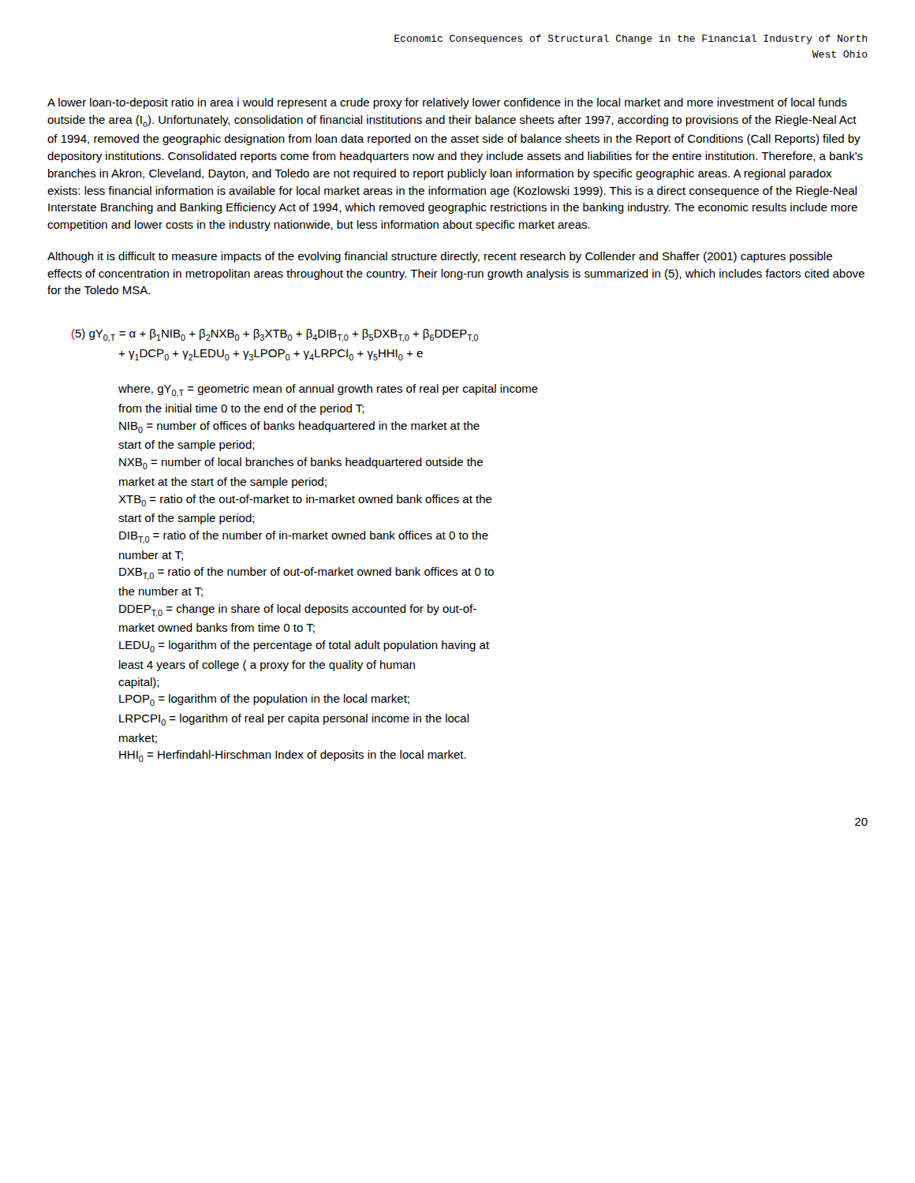Economic Consequences of Structural Change in the Financial Industry of North
West Ohio
A lower loan-to-deposit ratio in area i would represent a crude proxy for relatively lower confidence in the local market and more investment of local funds outside the area (Io). Unfortunately, consolidation of financial institutions and their balance sheets after 1997, according to provisions of the Riegle-Neal Act of 1994, removed the geographic designation from loan data reported on the asset side of balance sheets in the Report of Conditions (Call Reports) filed by depository institutions. Consolidated reports come from headquarters now and they include assets and liabilities for the entire institution. Therefore, a bank's branches in Akron, Cleveland, Dayton, and Toledo are not required to report publicly loan information by specific geographic areas. A regional paradox exists: less financial information is available for local market areas in the information age (Kozlowski 1999). This is a direct consequence of the Riegle-Neal Interstate Branching and Banking Efficiency Act of 1994, which removed geographic restrictions in the banking industry. The economic results include more competition and lower costs in the industry nationwide, but less information about specific market areas.
Although it is difficult to measure impacts of the evolving financial structure directly, recent research by Collender and Shaffer (2001) captures possible effects of concentration in metropolitan areas throughout the country. Their long-run growth analysis is summarized in (5), which includes factors cited above for the Toledo MSA.
(5) gY0,T = α + β1NIB0 + β2NXB0 + β3XTB0 + β4DIBT,0 + β5DXBT,0 + β6DDEPT,0
+ γ1DCP0 + γ2LEDU0 + γ3LPOP0 + γ4LRPCI0 + γ5HHI0 + e
where, gY0,T = geometric mean of annual growth rates of real per capital income
from the initial time 0 to the end of the period T;
NIB0 = number of offices of banks headquartered in the market at the
start of the sample period;
NXB0 = number of local branches of banks headquartered outside the
market at the start of the sample period;
XTB0 = ratio of the out-of-market to in-market owned bank offices at the
start of the sample period;
DIBT,0 = ratio of the number of in-market owned bank offices at 0 to the
number at T;
DXBT,0 = ratio of the number of out-of-market owned bank offices at 0 to
the number at T;
DDEPT,0 = change in share of local deposits accounted for by out-of-
market owned banks from time 0 to T;
LEDU0 = logarithm of the percentage of total adult population having at
least 4 years of college ( a proxy for the quality of human
capital);
LPOP0 = logarithm of the population in the local market;
LRPCPI0 = logarithm of real per capita personal income in the local
market;
HHI0 = Herfindahl-Hirschman Index of deposits in the local market.
20